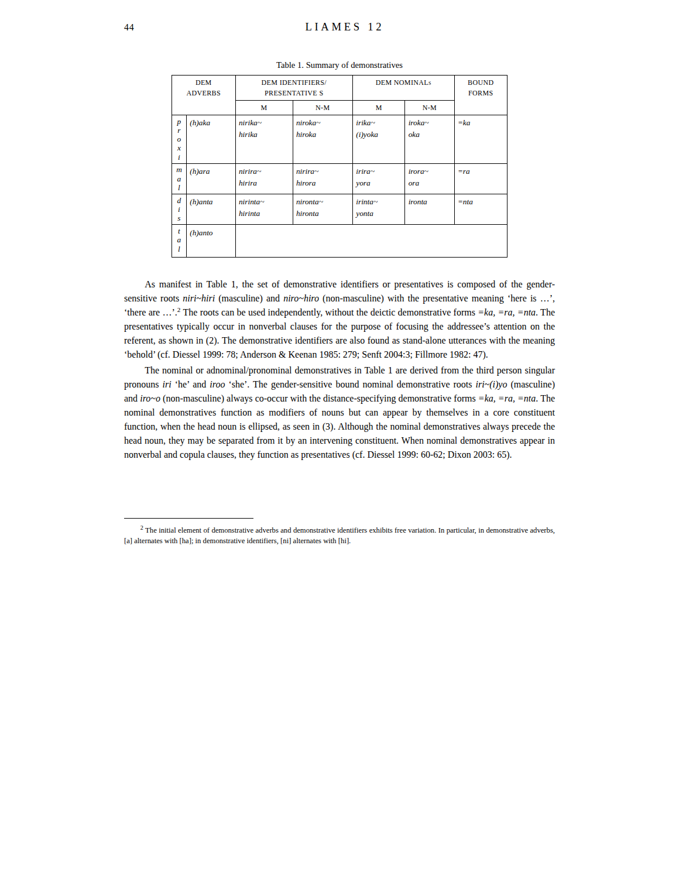44 LIAMES 12
Table 1. Summary of demonstratives
| DEM ADVERBS | DEM IDENTIFIERS/ PRESENTATIVE S | DEM NOMINALs | BOUND FORMS |
| --- | --- | --- | --- |
| M | N-M | M | N-M |
| p r o x i | (h)aka | nirika~ hirika | niroka~ hiroka | irika~ (i)yoka | iroka~ oka | =ka |
| m a l | (h)ara | nirira~ hirira | nirira~ hirora | irira~ yora | irora~ ora | =ra |
| d i s | (h)anta | nirinta~ hirinta | nironta~ hironta | irinta~ yonta | ironta | =nta |
| t a l | (h)anto | |
As manifest in Table 1, the set of demonstrative identifiers or presentatives is composed of the gender-sensitive roots niri~hiri (masculine) and niro~hiro (non-masculine) with the presentative meaning ‘here is …’, ‘there are …’.2 The roots can be used independently, without the deictic demonstrative forms =ka, =ra, =nta. The presentatives typically occur in nonverbal clauses for the purpose of focusing the addressee’s attention on the referent, as shown in (2). The demonstrative identifiers are also found as stand-alone utterances with the meaning ‘behold’ (cf. Diessel 1999: 78; Anderson & Keenan 1985: 279; Senft 2004:3; Fillmore 1982: 47).
The nominal or adnominal/pronominal demonstratives in Table 1 are derived from the third person singular pronouns iri ‘he’ and iroo ‘she’. The gender-sensitive bound nominal demonstrative roots iri~(i)yo (masculine) and iro~o (non-masculine) always co-occur with the distance-specifying demonstrative forms =ka, =ra, =nta. The nominal demonstratives function as modifiers of nouns but can appear by themselves in a core constituent function, when the head noun is ellipsed, as seen in (3). Although the nominal demonstratives always precede the head noun, they may be separated from it by an intervening constituent. When nominal demonstratives appear in nonverbal and copula clauses, they function as presentatives (cf. Diessel 1999: 60-62; Dixon 2003: 65).
2 The initial element of demonstrative adverbs and demonstrative identifiers exhibits free variation. In particular, in demonstrative adverbs, [a] alternates with [ha]; in demonstrative identifiers, [ni] alternates with [hi].